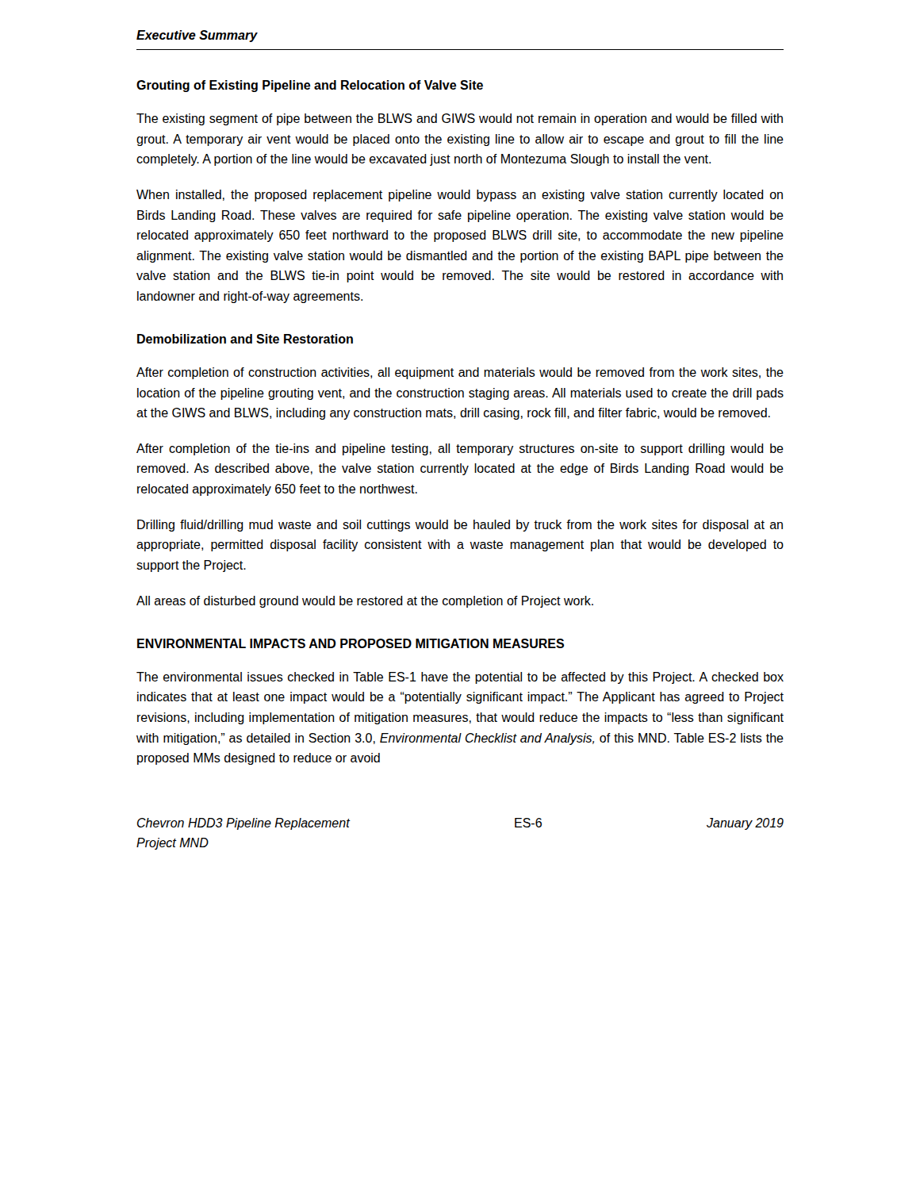Executive Summary
Grouting of Existing Pipeline and Relocation of Valve Site
The existing segment of pipe between the BLWS and GIWS would not remain in operation and would be filled with grout. A temporary air vent would be placed onto the existing line to allow air to escape and grout to fill the line completely. A portion of the line would be excavated just north of Montezuma Slough to install the vent.
When installed, the proposed replacement pipeline would bypass an existing valve station currently located on Birds Landing Road. These valves are required for safe pipeline operation. The existing valve station would be relocated approximately 650 feet northward to the proposed BLWS drill site, to accommodate the new pipeline alignment. The existing valve station would be dismantled and the portion of the existing BAPL pipe between the valve station and the BLWS tie-in point would be removed. The site would be restored in accordance with landowner and right-of-way agreements.
Demobilization and Site Restoration
After completion of construction activities, all equipment and materials would be removed from the work sites, the location of the pipeline grouting vent, and the construction staging areas. All materials used to create the drill pads at the GIWS and BLWS, including any construction mats, drill casing, rock fill, and filter fabric, would be removed.
After completion of the tie-ins and pipeline testing, all temporary structures on-site to support drilling would be removed. As described above, the valve station currently located at the edge of Birds Landing Road would be relocated approximately 650 feet to the northwest.
Drilling fluid/drilling mud waste and soil cuttings would be hauled by truck from the work sites for disposal at an appropriate, permitted disposal facility consistent with a waste management plan that would be developed to support the Project.
All areas of disturbed ground would be restored at the completion of Project work.
ENVIRONMENTAL IMPACTS AND PROPOSED MITIGATION MEASURES
The environmental issues checked in Table ES-1 have the potential to be affected by this Project. A checked box indicates that at least one impact would be a “potentially significant impact.” The Applicant has agreed to Project revisions, including implementation of mitigation measures, that would reduce the impacts to “less than significant with mitigation,” as detailed in Section 3.0, Environmental Checklist and Analysis, of this MND. Table ES-2 lists the proposed MMs designed to reduce or avoid
Chevron HDD3 Pipeline Replacement
Project MND
ES-6
January 2019